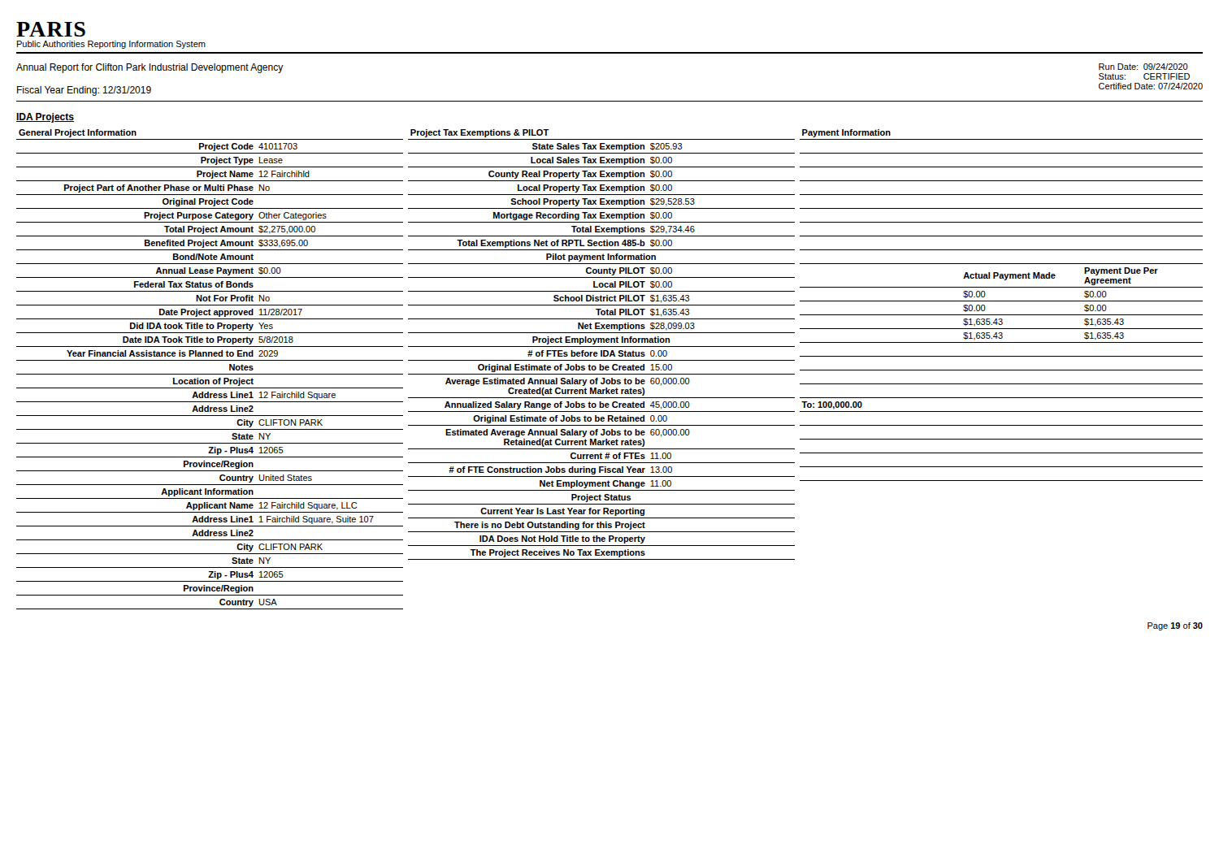PARIS Public Authorities Reporting Information System
Annual Report for Clifton Park Industrial Development Agency
Fiscal Year Ending: 12/31/2019
Run Date: 09/24/2020
Status: CERTIFIED
Certified Date: 07/24/2020
IDA Projects
| / General Project Information / / Project Code / 41011703 / / Project Type / Lease / / Project Name / 12 Fairchihld / / Project Part of Another Phase or Multi Phase / No / / Original Project Code / / / Project Purpose Category / Other Categories / / Total Project Amount / $2,275,000.00 / / Benefited Project Amount / $333,695.00 / / Bond/Note Amount / / / Annual Lease Payment / $0.00 / / Federal Tax Status of Bonds / / / Not For Profit / No / / Date Project approved / 11/28/2017 / / Did IDA took Title to Property / Yes / / Date IDA Took Title to Property / 5/8/2018 / / Year Financial Assistance is Planned to End / 2029 / / Notes / / / Location of Project / / / Address Line1 / 12 Fairchild Square / / Address Line2 / / / City / CLIFTON PARK / / State / NY / / Zip - Plus4 / 12065 / / Province/Region / / / Country / United States / / Applicant Information / / / Applicant Name / 12 Fairchild Square, LLC / / Address Line1 / 1 Fairchild Square, Suite 107 / / Address Line2 / / / City / CLIFTON PARK / / State / NY / / Zip - Plus4 / 12065 / / Province/Region / / / Country / USA / | / Project Tax Exemptions & PILOT / / State Sales Tax Exemption / $205.93 / / Local Sales Tax Exemption / $0.00 / / County Real Property Tax Exemption / $0.00 / / Local Property Tax Exemption / $0.00 / / School Property Tax Exemption / $29,528.53 / / Mortgage Recording Tax Exemption / $0.00 / / Total Exemptions / $29,734.46 / / Total Exemptions Net of RPTL Section 485-b / $0.00 / / Pilot payment Information / / County PILOT / $0.00 / / Local PILOT / $0.00 / / School District PILOT / $1,635.43 / / Total PILOT / $1,635.43 / / Net Exemptions / $28,099.03 / / Project Employment Information / / # of FTEs before IDA Status / 0.00 / / Original Estimate of Jobs to be Created / 15.00 / / Average Estimated Annual Salary of Jobs to be Created(at Current Market rates) / 60,000.00 / / Annualized Salary Range of Jobs to be Created / 45,000.00 / / Original Estimate of Jobs to be Retained / 0.00 / / Estimated Average Annual Salary of Jobs to be Retained(at Current Market rates) / 60,000.00 / / Current # of FTEs / 11.00 / / # of FTE Construction Jobs during Fiscal Year / 13.00 / / Net Employment Change / 11.00 / / Project Status / / Current Year Is Last Year for Reporting / / / There is no Debt Outstanding for this Project / / / IDA Does Not Hold Title to the Property / / / The Project Receives No Tax Exemptions / / | / Payment Information / / / Actual Payment Made / Payment Due Per Agreement / / / $0.00 / $0.00 / / / $0.00 / $0.00 / / / $1,635.43 / $1,635.43 / / / $1,635.43 / $1,635.43 / / To: 100,000.00 / / |
Page 19 of 30